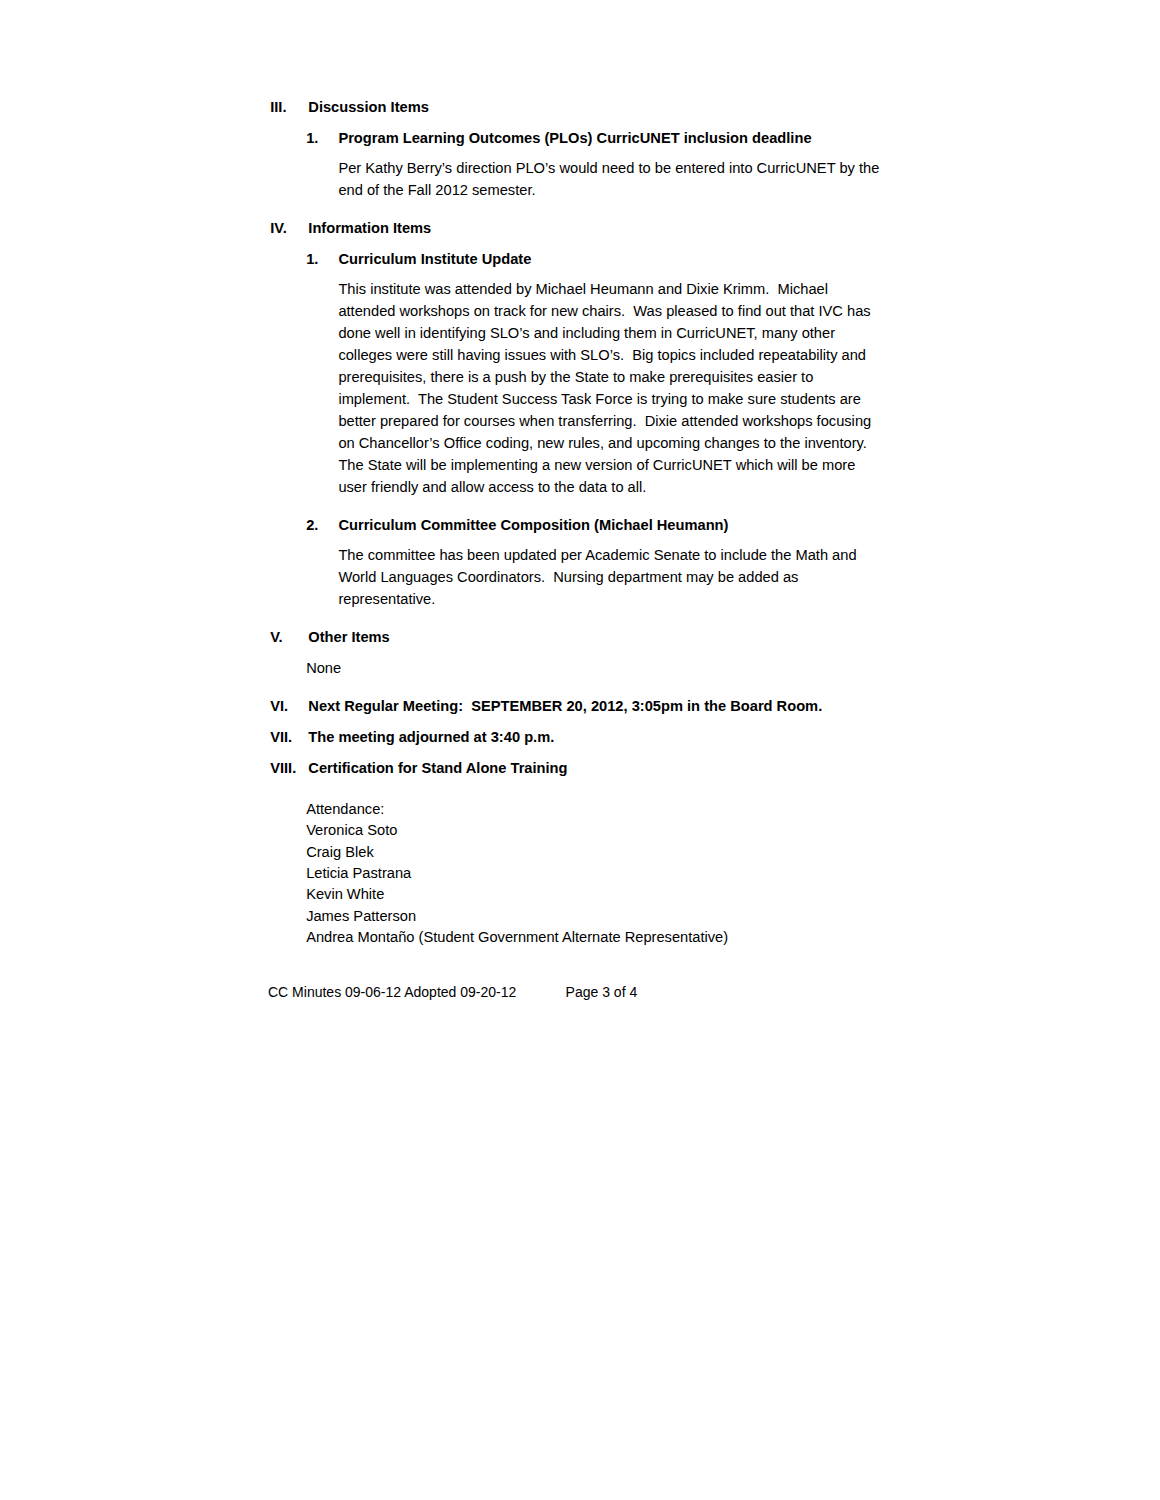III.
Discussion Items
1.
Program Learning Outcomes (PLOs) CurricUNET inclusion deadline
Per Kathy Berry’s direction PLO’s would need to be entered into CurricUNET by the end of the Fall 2012 semester.
IV.
Information Items
1.
Curriculum Institute Update
This institute was attended by Michael Heumann and Dixie Krimm. Michael attended workshops on track for new chairs. Was pleased to find out that IVC has done well in identifying SLO’s and including them in CurricUNET, many other colleges were still having issues with SLO’s. Big topics included repeatability and prerequisites, there is a push by the State to make prerequisites easier to implement. The Student Success Task Force is trying to make sure students are better prepared for courses when transferring. Dixie attended workshops focusing on Chancellor’s Office coding, new rules, and upcoming changes to the inventory. The State will be implementing a new version of CurricUNET which will be more user friendly and allow access to the data to all.
2.
Curriculum Committee Composition (Michael Heumann)
The committee has been updated per Academic Senate to include the Math and World Languages Coordinators. Nursing department may be added as representative.
V.
Other Items
None
VI.
Next Regular Meeting: SEPTEMBER 20, 2012, 3:05pm in the Board Room.
VII.
The meeting adjourned at 3:40 p.m.
VIII.
Certification for Stand Alone Training
Attendance:
Veronica Soto
Craig Blek
Leticia Pastrana
Kevin White
James Patterson
Andrea Montaño (Student Government Alternate Representative)
CC Minutes 09-06-12 Adopted 09-20-12
Page 3 of 4